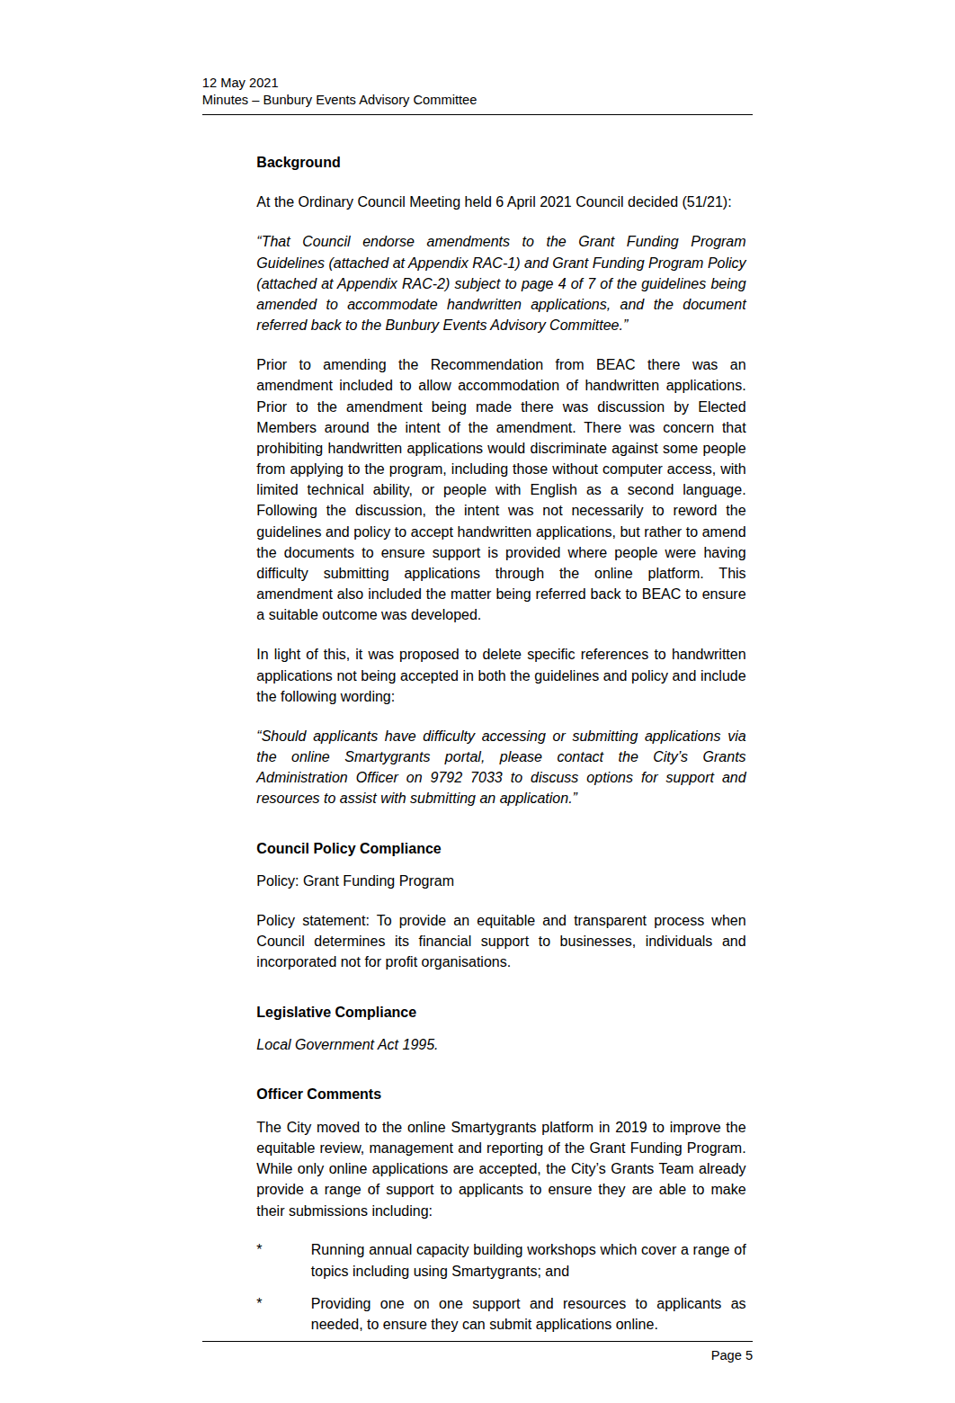12 May 2021 Minutes – Bunbury Events Advisory Committee
Background
At the Ordinary Council Meeting held 6 April 2021 Council decided (51/21):
“That Council endorse amendments to the Grant Funding Program Guidelines (attached at Appendix RAC-1) and Grant Funding Program Policy (attached at Appendix RAC-2) subject to page 4 of 7 of the guidelines being amended to accommodate handwritten applications, and the document referred back to the Bunbury Events Advisory Committee.”
Prior to amending the Recommendation from BEAC there was an amendment included to allow accommodation of handwritten applications. Prior to the amendment being made there was discussion by Elected Members around the intent of the amendment. There was concern that prohibiting handwritten applications would discriminate against some people from applying to the program, including those without computer access, with limited technical ability, or people with English as a second language. Following the discussion, the intent was not necessarily to reword the guidelines and policy to accept handwritten applications, but rather to amend the documents to ensure support is provided where people were having difficulty submitting applications through the online platform. This amendment also included the matter being referred back to BEAC to ensure a suitable outcome was developed.
In light of this, it was proposed to delete specific references to handwritten applications not being accepted in both the guidelines and policy and include the following wording:
“Should applicants have difficulty accessing or submitting applications via the online Smartygrants portal, please contact the City’s Grants Administration Officer on 9792 7033 to discuss options for support and resources to assist with submitting an application.”
Council Policy Compliance
Policy: Grant Funding Program
Policy statement: To provide an equitable and transparent process when Council determines its financial support to businesses, individuals and incorporated not for profit organisations.
Legislative Compliance
Local Government Act 1995.
Officer Comments
The City moved to the online Smartygrants platform in 2019 to improve the equitable review, management and reporting of the Grant Funding Program. While only online applications are accepted, the City’s Grants Team already provide a range of support to applicants to ensure they are able to make their submissions including:
Running annual capacity building workshops which cover a range of topics including using Smartygrants; and
Providing one on one support and resources to applicants as needed, to ensure they can submit applications online.
Page 5